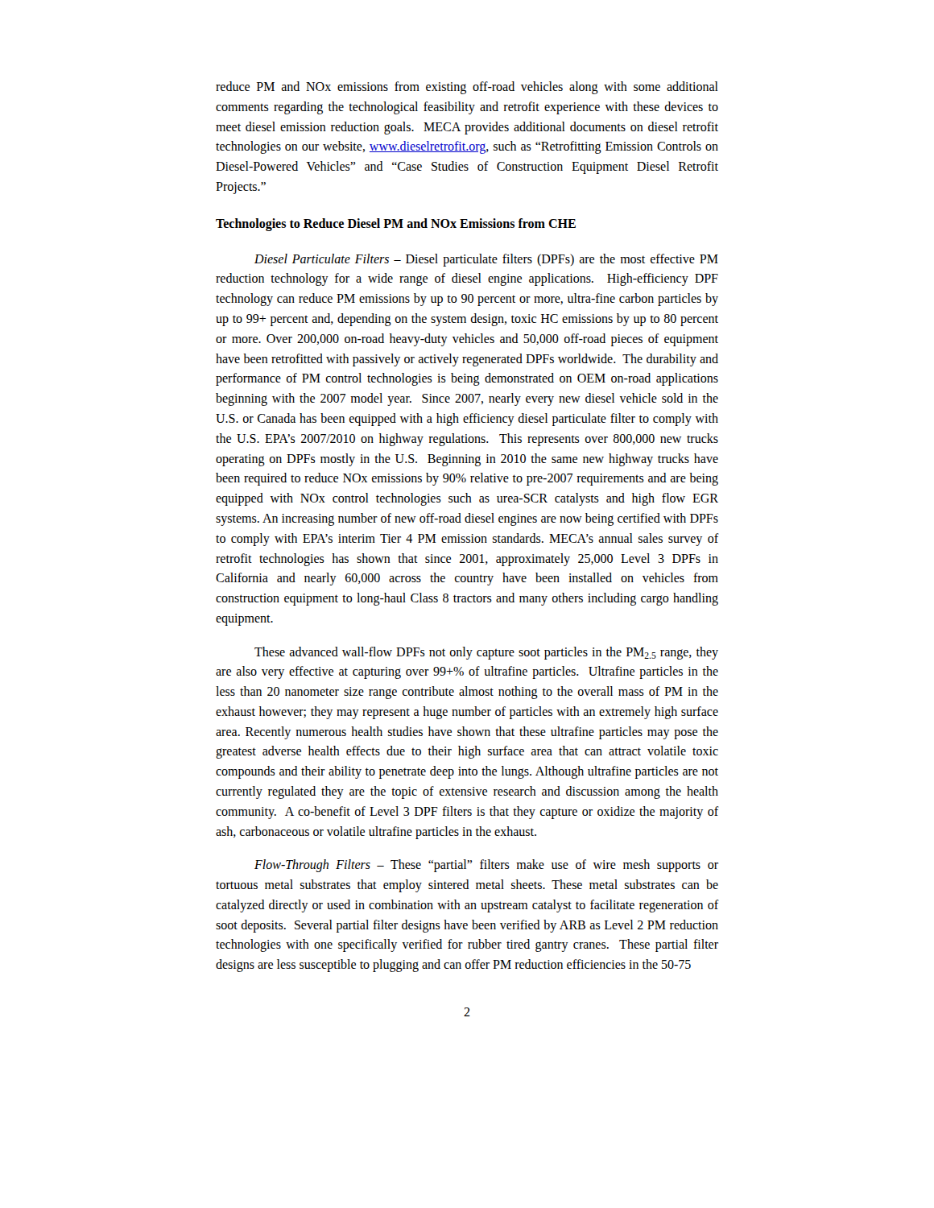reduce PM and NOx emissions from existing off-road vehicles along with some additional comments regarding the technological feasibility and retrofit experience with these devices to meet diesel emission reduction goals. MECA provides additional documents on diesel retrofit technologies on our website, www.dieselretrofit.org, such as “Retrofitting Emission Controls on Diesel-Powered Vehicles” and “Case Studies of Construction Equipment Diesel Retrofit Projects.”
Technologies to Reduce Diesel PM and NOx Emissions from CHE
Diesel Particulate Filters – Diesel particulate filters (DPFs) are the most effective PM reduction technology for a wide range of diesel engine applications. High-efficiency DPF technology can reduce PM emissions by up to 90 percent or more, ultra-fine carbon particles by up to 99+ percent and, depending on the system design, toxic HC emissions by up to 80 percent or more. Over 200,000 on-road heavy-duty vehicles and 50,000 off-road pieces of equipment have been retrofitted with passively or actively regenerated DPFs worldwide. The durability and performance of PM control technologies is being demonstrated on OEM on-road applications beginning with the 2007 model year. Since 2007, nearly every new diesel vehicle sold in the U.S. or Canada has been equipped with a high efficiency diesel particulate filter to comply with the U.S. EPA’s 2007/2010 on highway regulations. This represents over 800,000 new trucks operating on DPFs mostly in the U.S. Beginning in 2010 the same new highway trucks have been required to reduce NOx emissions by 90% relative to pre-2007 requirements and are being equipped with NOx control technologies such as urea-SCR catalysts and high flow EGR systems. An increasing number of new off-road diesel engines are now being certified with DPFs to comply with EPA’s interim Tier 4 PM emission standards. MECA’s annual sales survey of retrofit technologies has shown that since 2001, approximately 25,000 Level 3 DPFs in California and nearly 60,000 across the country have been installed on vehicles from construction equipment to long-haul Class 8 tractors and many others including cargo handling equipment.
These advanced wall-flow DPFs not only capture soot particles in the PM2.5 range, they are also very effective at capturing over 99+% of ultrafine particles. Ultrafine particles in the less than 20 nanometer size range contribute almost nothing to the overall mass of PM in the exhaust however; they may represent a huge number of particles with an extremely high surface area. Recently numerous health studies have shown that these ultrafine particles may pose the greatest adverse health effects due to their high surface area that can attract volatile toxic compounds and their ability to penetrate deep into the lungs. Although ultrafine particles are not currently regulated they are the topic of extensive research and discussion among the health community. A co-benefit of Level 3 DPF filters is that they capture or oxidize the majority of ash, carbonaceous or volatile ultrafine particles in the exhaust.
Flow-Through Filters – These “partial” filters make use of wire mesh supports or tortuous metal substrates that employ sintered metal sheets. These metal substrates can be catalyzed directly or used in combination with an upstream catalyst to facilitate regeneration of soot deposits. Several partial filter designs have been verified by ARB as Level 2 PM reduction technologies with one specifically verified for rubber tired gantry cranes. These partial filter designs are less susceptible to plugging and can offer PM reduction efficiencies in the 50-75
2